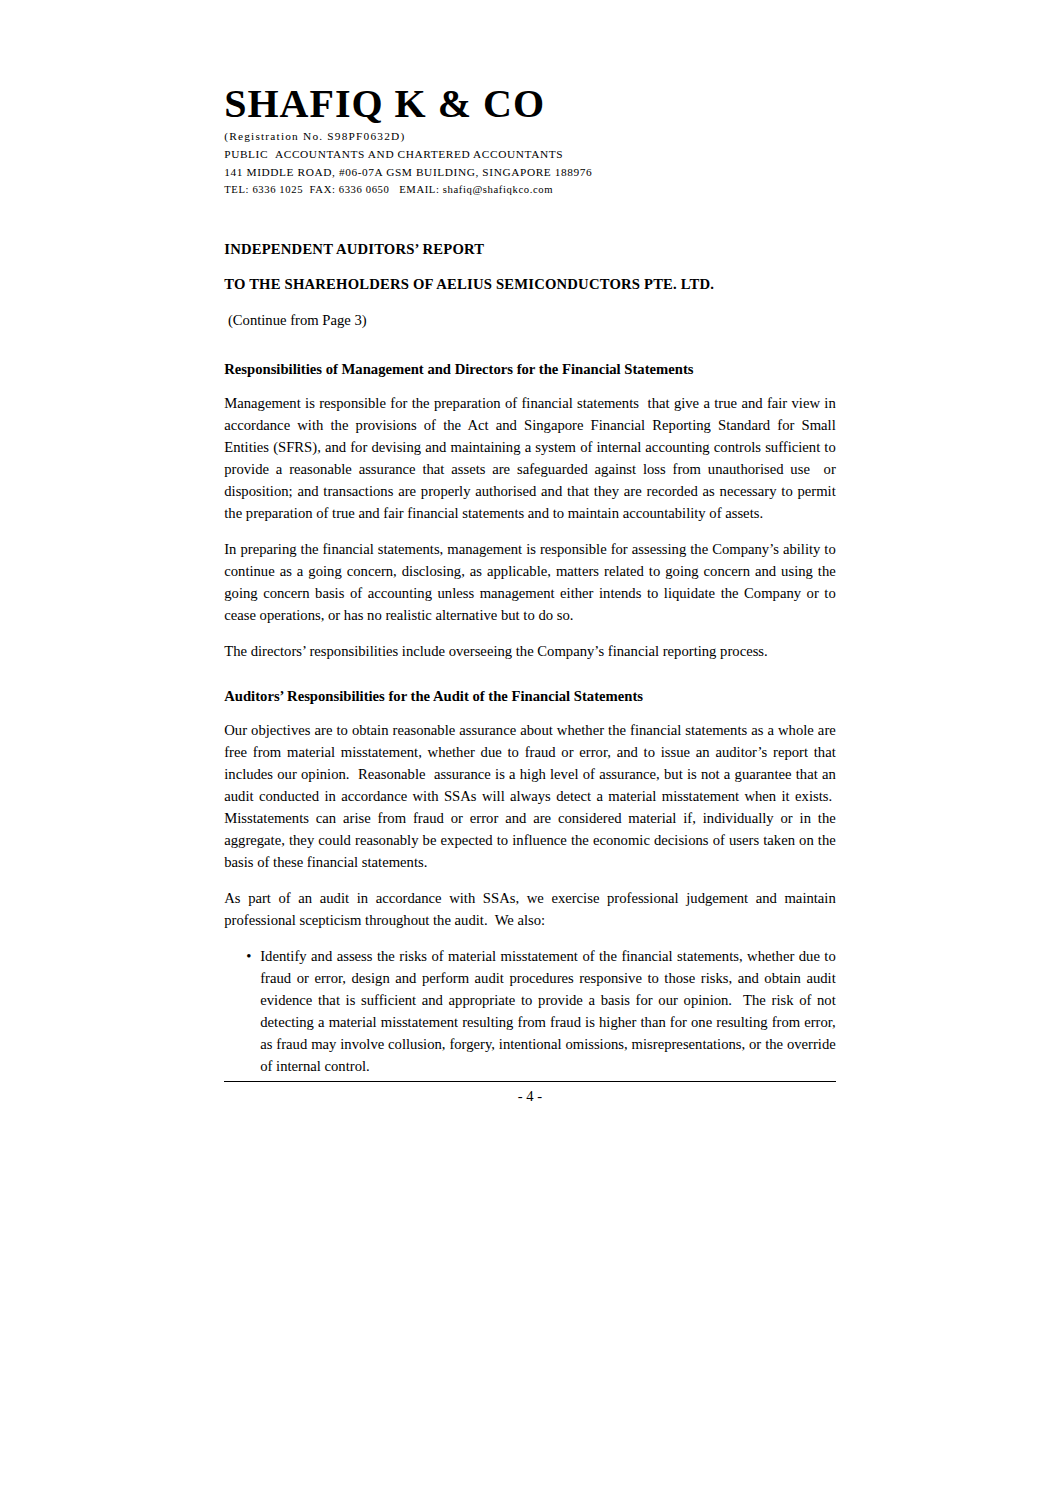SHAFIQ K & CO
(Registration No. S98PF0632D)
PUBLIC ACCOUNTANTS AND CHARTERED ACCOUNTANTS
141 MIDDLE ROAD, #06-07A GSM BUILDING, SINGAPORE 188976
TEL: 6336 1025 FAX: 6336 0650 EMAIL: shafiq@shafiqkco.com
INDEPENDENT AUDITORS’ REPORT
TO THE SHAREHOLDERS OF AELIUS SEMICONDUCTORS PTE. LTD.
(Continue from Page 3)
Responsibilities of Management and Directors for the Financial Statements
Management is responsible for the preparation of financial statements that give a true and fair view in accordance with the provisions of the Act and Singapore Financial Reporting Standard for Small Entities (SFRS), and for devising and maintaining a system of internal accounting controls sufficient to provide a reasonable assurance that assets are safeguarded against loss from unauthorised use or disposition; and transactions are properly authorised and that they are recorded as necessary to permit the preparation of true and fair financial statements and to maintain accountability of assets.
In preparing the financial statements, management is responsible for assessing the Company’s ability to continue as a going concern, disclosing, as applicable, matters related to going concern and using the going concern basis of accounting unless management either intends to liquidate the Company or to cease operations, or has no realistic alternative but to do so.
The directors’ responsibilities include overseeing the Company’s financial reporting process.
Auditors’ Responsibilities for the Audit of the Financial Statements
Our objectives are to obtain reasonable assurance about whether the financial statements as a whole are free from material misstatement, whether due to fraud or error, and to issue an auditor’s report that includes our opinion. Reasonable assurance is a high level of assurance, but is not a guarantee that an audit conducted in accordance with SSAs will always detect a material misstatement when it exists. Misstatements can arise from fraud or error and are considered material if, individually or in the aggregate, they could reasonably be expected to influence the economic decisions of users taken on the basis of these financial statements.
As part of an audit in accordance with SSAs, we exercise professional judgement and maintain professional scepticism throughout the audit. We also:
Identify and assess the risks of material misstatement of the financial statements, whether due to fraud or error, design and perform audit procedures responsive to those risks, and obtain audit evidence that is sufficient and appropriate to provide a basis for our opinion. The risk of not detecting a material misstatement resulting from fraud is higher than for one resulting from error, as fraud may involve collusion, forgery, intentional omissions, misrepresentations, or the override of internal control.
- 4 -